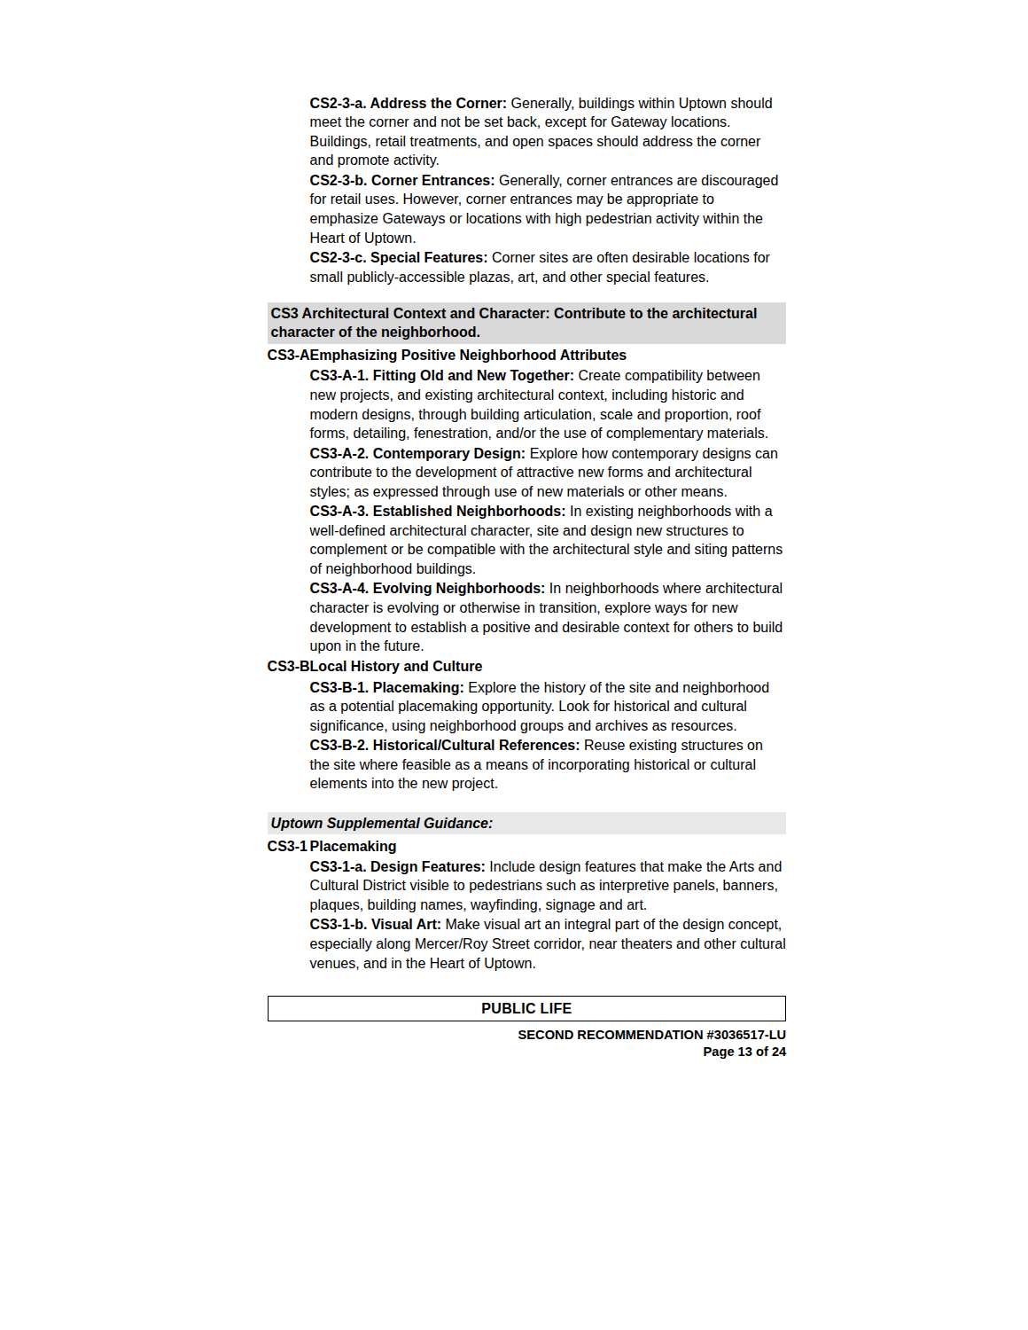CS2-3-a. Address the Corner: Generally, buildings within Uptown should meet the corner and not be set back, except for Gateway locations. Buildings, retail treatments, and open spaces should address the corner and promote activity.
CS2-3-b. Corner Entrances: Generally, corner entrances are discouraged for retail uses. However, corner entrances may be appropriate to emphasize Gateways or locations with high pedestrian activity within the Heart of Uptown.
CS2-3-c. Special Features: Corner sites are often desirable locations for small publicly-accessible plazas, art, and other special features.
CS3 Architectural Context and Character: Contribute to the architectural character of the neighborhood.
CS3-A
Emphasizing Positive Neighborhood Attributes
CS3-A-1. Fitting Old and New Together: Create compatibility between new projects, and existing architectural context, including historic and modern designs, through building articulation, scale and proportion, roof forms, detailing, fenestration, and/or the use of complementary materials.
CS3-A-2. Contemporary Design: Explore how contemporary designs can contribute to the development of attractive new forms and architectural styles; as expressed through use of new materials or other means.
CS3-A-3. Established Neighborhoods: In existing neighborhoods with a well-defined architectural character, site and design new structures to complement or be compatible with the architectural style and siting patterns of neighborhood buildings.
CS3-A-4. Evolving Neighborhoods: In neighborhoods where architectural character is evolving or otherwise in transition, explore ways for new development to establish a positive and desirable context for others to build upon in the future.
CS3-B
Local History and Culture
CS3-B-1. Placemaking: Explore the history of the site and neighborhood as a potential placemaking opportunity. Look for historical and cultural significance, using neighborhood groups and archives as resources.
CS3-B-2. Historical/Cultural References: Reuse existing structures on the site where feasible as a means of incorporating historical or cultural elements into the new project.
Uptown Supplemental Guidance:
CS3-1
Placemaking
CS3-1-a. Design Features: Include design features that make the Arts and Cultural District visible to pedestrians such as interpretive panels, banners, plaques, building names, wayfinding, signage and art.
CS3-1-b. Visual Art: Make visual art an integral part of the design concept, especially along Mercer/Roy Street corridor, near theaters and other cultural venues, and in the Heart of Uptown.
PUBLIC LIFE
SECOND RECOMMENDATION #3036517-LU
Page 13 of 24